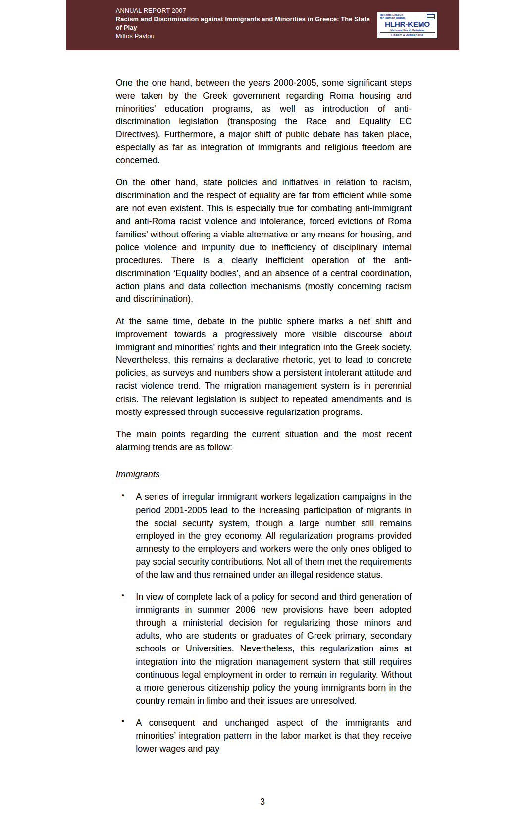ANNUAL REPORT 2007
Racism and Discrimination against Immigrants and Minorities in Greece: The State of Play
Miltos Pavlou
Hellenic League
for Human Rights
HLHR-KEMO
National Focal Point on
Racism & Xenophobia
One the one hand, between the years 2000-2005, some significant steps were taken by the Greek government regarding Roma housing and minorities’ education programs, as well as introduction of anti-discrimination legislation (transposing the Race and Equality EC Directives). Furthermore, a major shift of public debate has taken place, especially as far as integration of immigrants and religious freedom are concerned.
On the other hand, state policies and initiatives in relation to racism, discrimination and the respect of equality are far from efficient while some are not even existent. This is especially true for combating anti-immigrant and anti-Roma racist violence and intolerance, forced evictions of Roma families’ without offering a viable alternative or any means for housing, and police violence and impunity due to inefficiency of disciplinary internal procedures. There is a clearly inefficient operation of the anti-discrimination ‘Equality bodies’, and an absence of a central coordination, action plans and data collection mechanisms (mostly concerning racism and discrimination).
At the same time, debate in the public sphere marks a net shift and improvement towards a progressively more visible discourse about immigrant and minorities’ rights and their integration into the Greek society. Nevertheless, this remains a declarative rhetoric, yet to lead to concrete policies, as surveys and numbers show a persistent intolerant attitude and racist violence trend. The migration management system is in perennial crisis. The relevant legislation is subject to repeated amendments and is mostly expressed through successive regularization programs.
The main points regarding the current situation and the most recent alarming trends are as follow:
Immigrants
A series of irregular immigrant workers legalization campaigns in the period 2001-2005 lead to the increasing participation of migrants in the social security system, though a large number still remains employed in the grey economy. All regularization programs provided amnesty to the employers and workers were the only ones obliged to pay social security contributions. Not all of them met the requirements of the law and thus remained under an illegal residence status.
In view of complete lack of a policy for second and third generation of immigrants in summer 2006 new provisions have been adopted through a ministerial decision for regularizing those minors and adults, who are students or graduates of Greek primary, secondary schools or Universities. Nevertheless, this regularization aims at integration into the migration management system that still requires continuous legal employment in order to remain in regularity. Without a more generous citizenship policy the young immigrants born in the country remain in limbo and their issues are unresolved.
A consequent and unchanged aspect of the immigrants and minorities’ integration pattern in the labor market is that they receive lower wages and pay
3